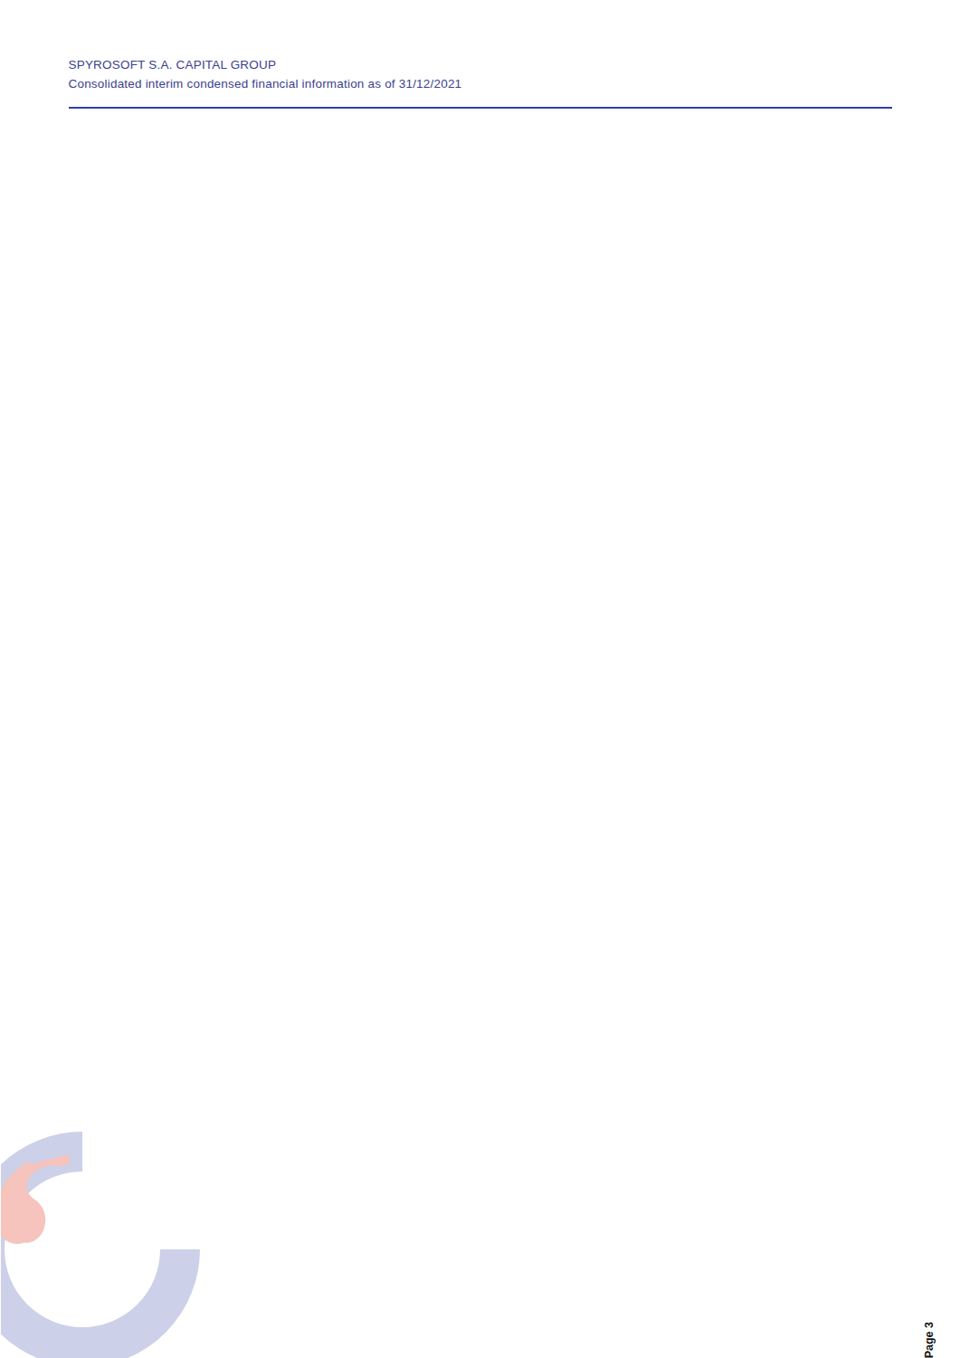SPYROSOFT S.A. CAPITAL GROUP
Consolidated interim condensed financial information as of 31/12/2021
| Page 3